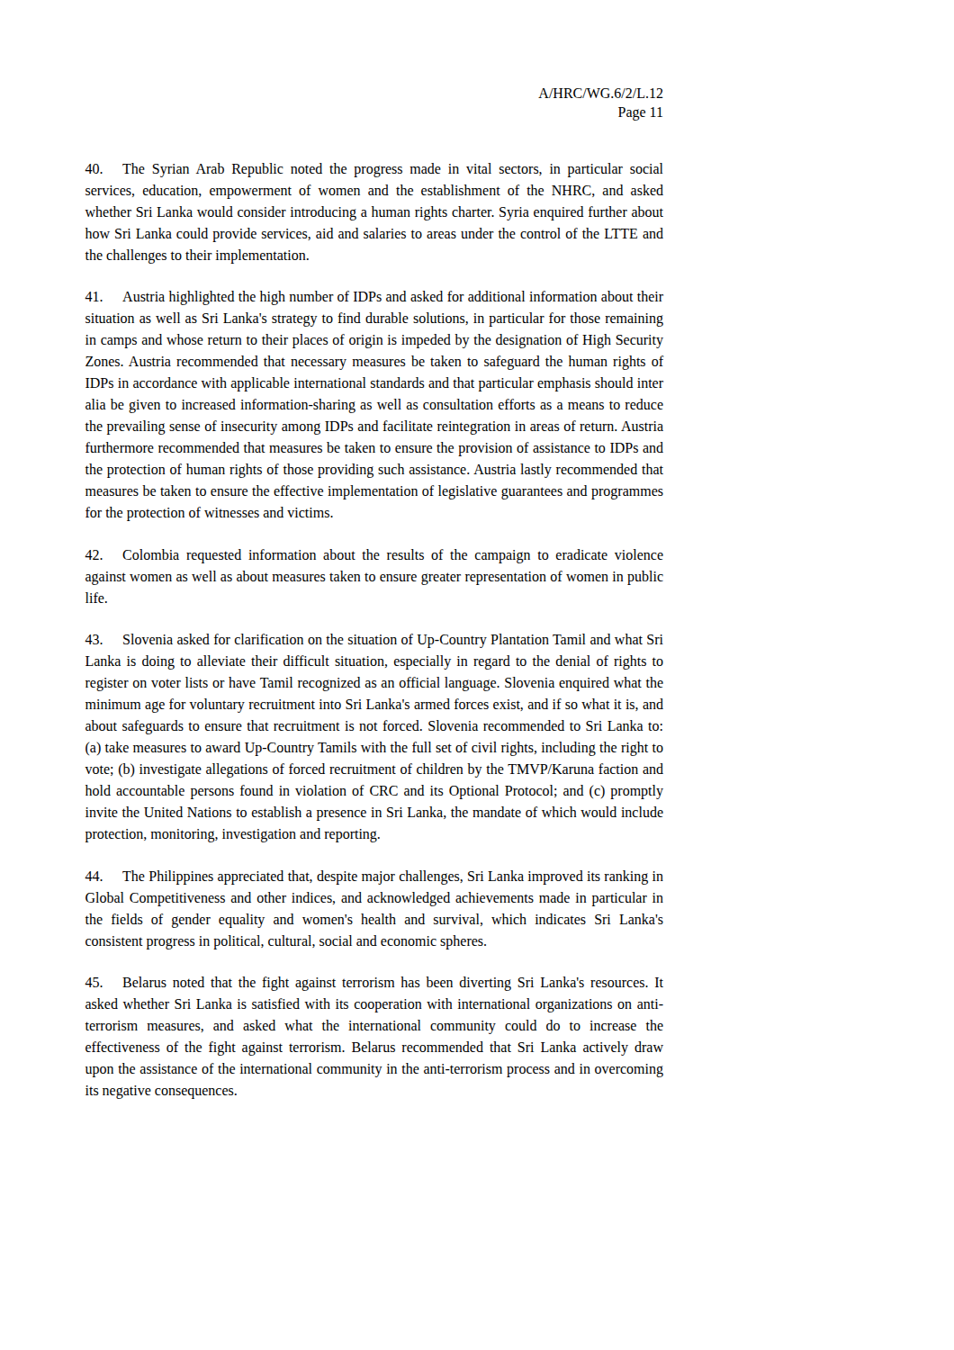A/HRC/WG.6/2/L.12
Page 11
40. The Syrian Arab Republic noted the progress made in vital sectors, in particular social services, education, empowerment of women and the establishment of the NHRC, and asked whether Sri Lanka would consider introducing a human rights charter. Syria enquired further about how Sri Lanka could provide services, aid and salaries to areas under the control of the LTTE and the challenges to their implementation.
41. Austria highlighted the high number of IDPs and asked for additional information about their situation as well as Sri Lanka's strategy to find durable solutions, in particular for those remaining in camps and whose return to their places of origin is impeded by the designation of High Security Zones. Austria recommended that necessary measures be taken to safeguard the human rights of IDPs in accordance with applicable international standards and that particular emphasis should inter alia be given to increased information-sharing as well as consultation efforts as a means to reduce the prevailing sense of insecurity among IDPs and facilitate reintegration in areas of return. Austria furthermore recommended that measures be taken to ensure the provision of assistance to IDPs and the protection of human rights of those providing such assistance. Austria lastly recommended that measures be taken to ensure the effective implementation of legislative guarantees and programmes for the protection of witnesses and victims.
42. Colombia requested information about the results of the campaign to eradicate violence against women as well as about measures taken to ensure greater representation of women in public life.
43. Slovenia asked for clarification on the situation of Up-Country Plantation Tamil and what Sri Lanka is doing to alleviate their difficult situation, especially in regard to the denial of rights to register on voter lists or have Tamil recognized as an official language. Slovenia enquired what the minimum age for voluntary recruitment into Sri Lanka's armed forces exist, and if so what it is, and about safeguards to ensure that recruitment is not forced. Slovenia recommended to Sri Lanka to: (a) take measures to award Up-Country Tamils with the full set of civil rights, including the right to vote; (b) investigate allegations of forced recruitment of children by the TMVP/Karuna faction and hold accountable persons found in violation of CRC and its Optional Protocol; and (c) promptly invite the United Nations to establish a presence in Sri Lanka, the mandate of which would include protection, monitoring, investigation and reporting.
44. The Philippines appreciated that, despite major challenges, Sri Lanka improved its ranking in Global Competitiveness and other indices, and acknowledged achievements made in particular in the fields of gender equality and women's health and survival, which indicates Sri Lanka's consistent progress in political, cultural, social and economic spheres.
45. Belarus noted that the fight against terrorism has been diverting Sri Lanka's resources. It asked whether Sri Lanka is satisfied with its cooperation with international organizations on anti-terrorism measures, and asked what the international community could do to increase the effectiveness of the fight against terrorism. Belarus recommended that Sri Lanka actively draw upon the assistance of the international community in the anti-terrorism process and in overcoming its negative consequences.